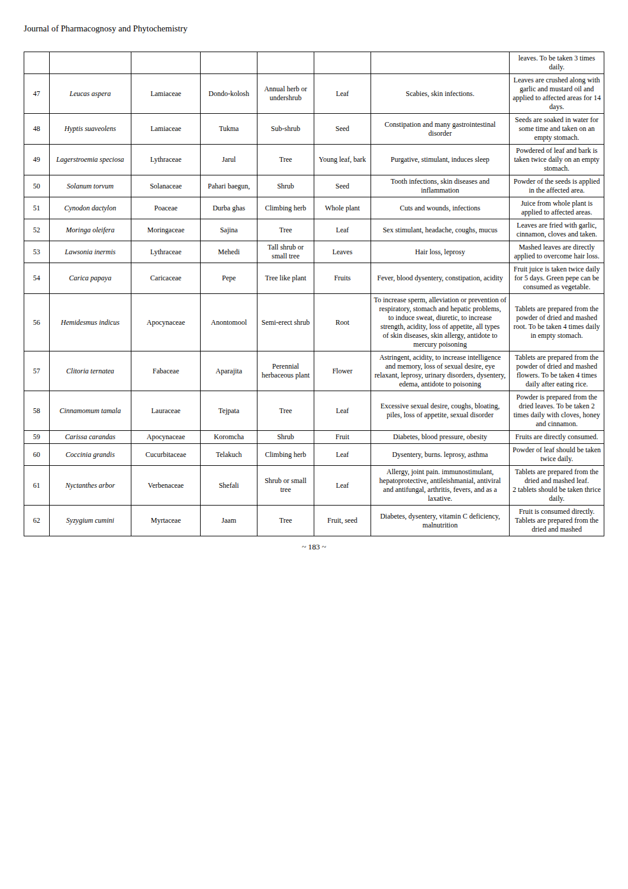Journal of Pharmacognosy and Phytochemistry
| | | | | | | | leaves. To be taken 3 times daily. |
| 47 | Leucas aspera | Lamiaceae | Dondo-kolosh | Annual herb or undershrub | Leaf | Scabies, skin infections. | Leaves are crushed along with garlic and mustard oil and applied to affected areas for 14 days. |
| 48 | Hyptis suaveolens | Lamiaceae | Tukma | Sub-shrub | Seed | Constipation and many gastrointestinal disorder | Seeds are soaked in water for some time and taken on an empty stomach. |
| 49 | Lagerstroemia speciosa | Lythraceae | Jarul | Tree | Young leaf, bark | Purgative, stimulant, induces sleep | Powdered of leaf and bark is taken twice daily on an empty stomach. |
| 50 | Solanum torvum | Solanaceae | Pahari baegun, | Shrub | Seed | Tooth infections, skin diseases and inflammation | Powder of the seeds is applied in the affected area. |
| 51 | Cynodon dactylon | Poaceae | Durba ghas | Climbing herb | Whole plant | Cuts and wounds, infections | Juice from whole plant is applied to affected areas. |
| 52 | Moringa oleifera | Moringaceae | Sajina | Tree | Leaf | Sex stimulant, headache, coughs, mucus | Leaves are fried with garlic, cinnamon, cloves and taken. |
| 53 | Lawsonia inermis | Lythraceae | Mehedi | Tall shrub or small tree | Leaves | Hair loss, leprosy | Mashed leaves are directly applied to overcome hair loss. |
| 54 | Carica papaya | Caricaceae | Pepe | Tree like plant | Fruits | Fever, blood dysentery, constipation, acidity | Fruit juice is taken twice daily for 5 days. Green pepe can be consumed as vegetable. |
| 56 | Hemidesmus indicus | Apocynaceae | Anontomool | Semi-erect shrub | Root | To increase sperm, alleviation or prevention of respiratory, stomach and hepatic problems, to induce sweat, diuretic, to increase strength, acidity, loss of appetite, all types of skin diseases, skin allergy, antidote to mercury poisoning | Tablets are prepared from the powder of dried and mashed root. To be taken 4 times daily in empty stomach. |
| 57 | Clitoria ternatea | Fabaceae | Aparajita | Perennial herbaceous plant | Flower | Astringent, acidity, to increase intelligence and memory, loss of sexual desire, eye relaxant, leprosy, urinary disorders, dysentery, edema, antidote to poisoning | Tablets are prepared from the powder of dried and mashed flowers. To be taken 4 times daily after eating rice. |
| 58 | Cinnamomum tamala | Lauraceae | Tejpata | Tree | Leaf | Excessive sexual desire, coughs, bloating, piles, loss of appetite, sexual disorder | Powder is prepared from the dried leaves. To be taken 2 times daily with cloves, honey and cinnamon. |
| 59 | Carissa carandas | Apocynaceae | Koromcha | Shrub | Fruit | Diabetes, blood pressure, obesity | Fruits are directly consumed. |
| 60 | Coccinia grandis | Cucurbitaceae | Telakuch | Climbing herb | Leaf | Dysentery, burns. leprosy, asthma | Powder of leaf should be taken twice daily. |
| 61 | Nyctanthes arbor | Verbenaceae | Shefali | Shrub or small tree | Leaf | Allergy, joint pain. immunostimulant, hepatoprotective, antileishmanial, antiviral and antifungal, arthritis, fevers, and as a laxative. | Tablets are prepared from the dried and mashed leaf. 2 tablets should be taken thrice daily. |
| 62 | Syzygium cumini | Myrtaceae | Jaam | Tree | Fruit, seed | Diabetes, dysentery, vitamin C deficiency, malnutrition | Fruit is consumed directly. Tablets are prepared from the dried and mashed |
~ 183 ~